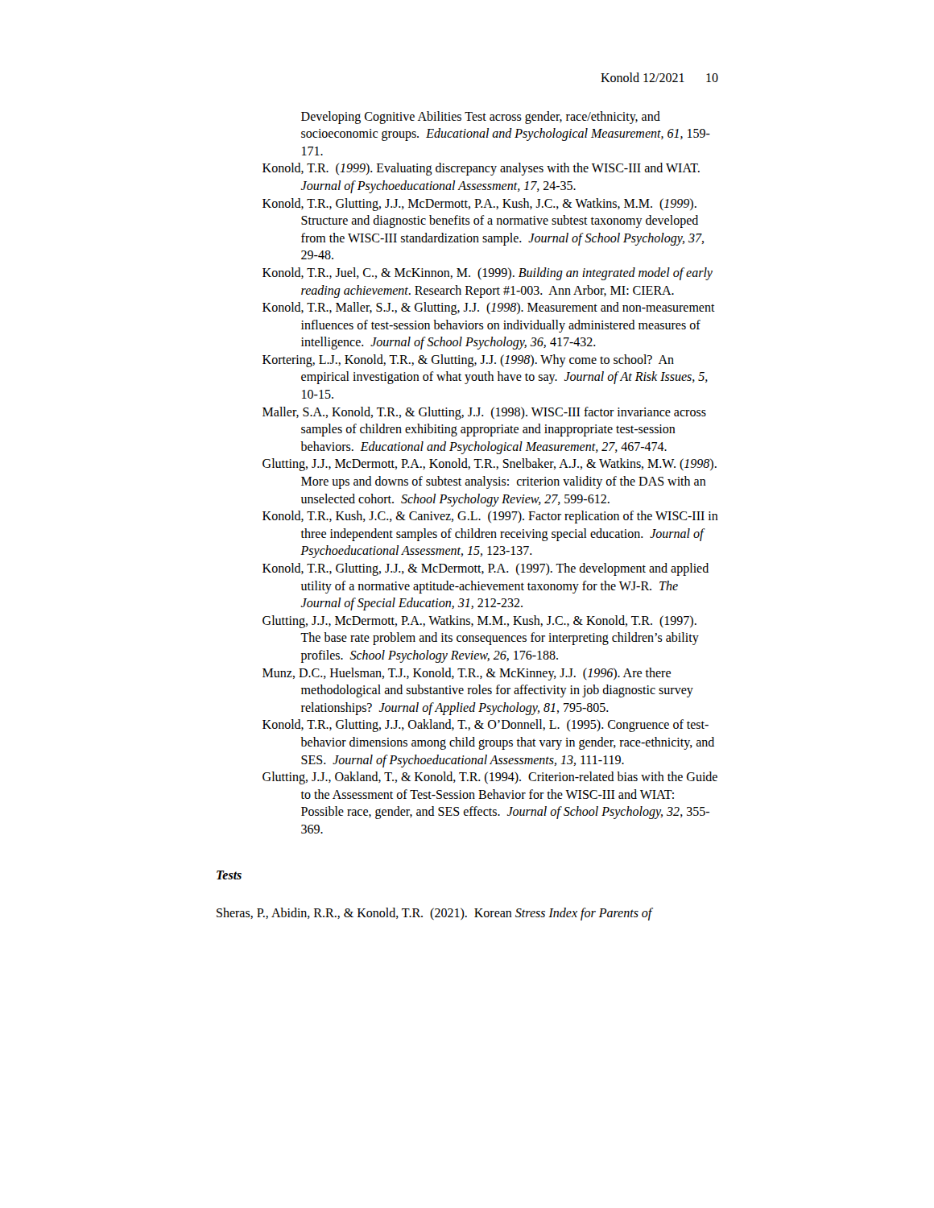Konold 12/202110
Developing Cognitive Abilities Test across gender, race/ethnicity, and socioeconomic groups. Educational and Psychological Measurement, 61, 159-171.
Konold, T.R. (1999). Evaluating discrepancy analyses with the WISC-III and WIAT. Journal of Psychoeducational Assessment, 17, 24-35.
Konold, T.R., Glutting, J.J., McDermott, P.A., Kush, J.C., & Watkins, M.M. (1999). Structure and diagnostic benefits of a normative subtest taxonomy developed from the WISC-III standardization sample. Journal of School Psychology, 37, 29-48.
Konold, T.R., Juel, C., & McKinnon, M. (1999). Building an integrated model of early reading achievement. Research Report #1-003. Ann Arbor, MI: CIERA.
Konold, T.R., Maller, S.J., & Glutting, J.J. (1998). Measurement and non-measurement influences of test-session behaviors on individually administered measures of intelligence. Journal of School Psychology, 36, 417-432.
Kortering, L.J., Konold, T.R., & Glutting, J.J. (1998). Why come to school? An empirical investigation of what youth have to say. Journal of At Risk Issues, 5, 10-15.
Maller, S.A., Konold, T.R., & Glutting, J.J. (1998). WISC-III factor invariance across samples of children exhibiting appropriate and inappropriate test-session behaviors. Educational and Psychological Measurement, 27, 467-474.
Glutting, J.J., McDermott, P.A., Konold, T.R., Snelbaker, A.J., & Watkins, M.W. (1998). More ups and downs of subtest analysis: criterion validity of the DAS with an unselected cohort. School Psychology Review, 27, 599-612.
Konold, T.R., Kush, J.C., & Canivez, G.L. (1997). Factor replication of the WISC-III in three independent samples of children receiving special education. Journal of Psychoeducational Assessment, 15, 123-137.
Konold, T.R., Glutting, J.J., & McDermott, P.A. (1997). The development and applied utility of a normative aptitude-achievement taxonomy for the WJ-R. The Journal of Special Education, 31, 212-232.
Glutting, J.J., McDermott, P.A., Watkins, M.M., Kush, J.C., & Konold, T.R. (1997). The base rate problem and its consequences for interpreting children’s ability profiles. School Psychology Review, 26, 176-188.
Munz, D.C., Huelsman, T.J., Konold, T.R., & McKinney, J.J. (1996). Are there methodological and substantive roles for affectivity in job diagnostic survey relationships? Journal of Applied Psychology, 81, 795-805.
Konold, T.R., Glutting, J.J., Oakland, T., & O’Donnell, L. (1995). Congruence of test-behavior dimensions among child groups that vary in gender, race-ethnicity, and SES. Journal of Psychoeducational Assessments, 13, 111-119.
Glutting, J.J., Oakland, T., & Konold, T.R. (1994). Criterion-related bias with the Guide to the Assessment of Test-Session Behavior for the WISC-III and WIAT: Possible race, gender, and SES effects. Journal of School Psychology, 32, 355-369.
Tests
Sheras, P., Abidin, R.R., & Konold, T.R. (2021). Korean Stress Index for Parents of